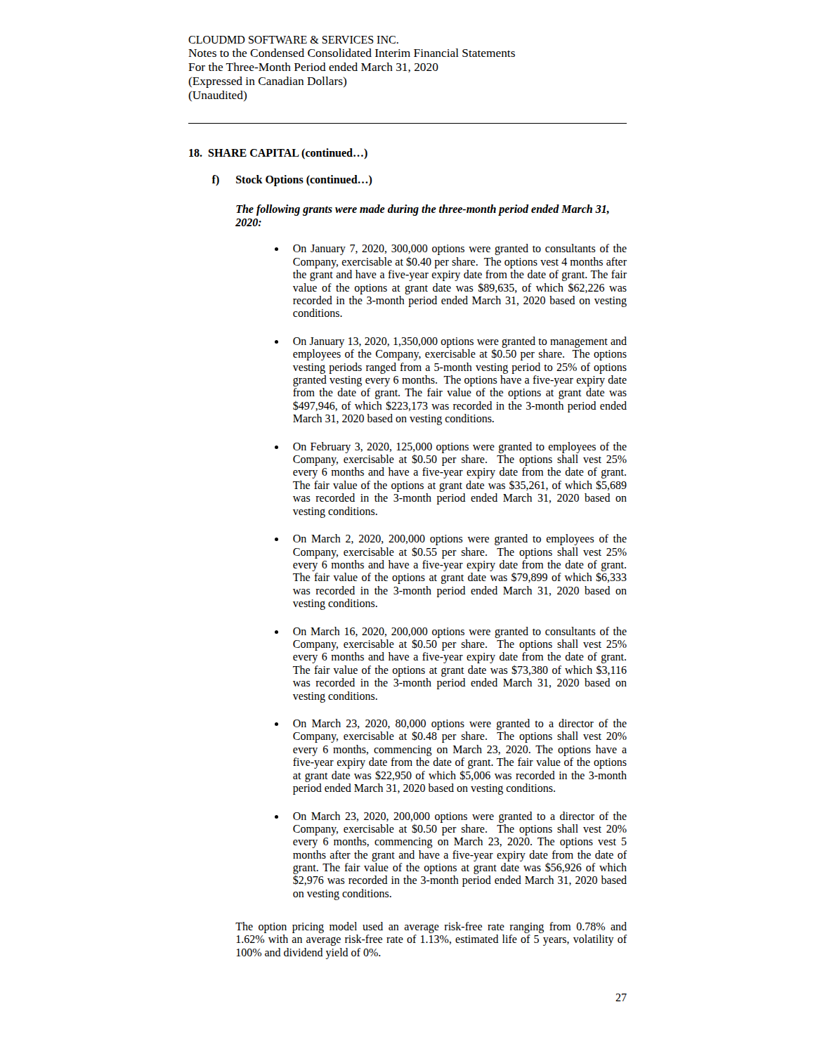CLOUDMD SOFTWARE & SERVICES INC.
Notes to the Condensed Consolidated Interim Financial Statements
For the Three-Month Period ended March 31, 2020
(Expressed in Canadian Dollars)
(Unaudited)
18. SHARE CAPITAL (continued…)
f) Stock Options (continued…)
The following grants were made during the three-month period ended March 31, 2020:
On January 7, 2020, 300,000 options were granted to consultants of the Company, exercisable at $0.40 per share. The options vest 4 months after the grant and have a five-year expiry date from the date of grant. The fair value of the options at grant date was $89,635, of which $62,226 was recorded in the 3-month period ended March 31, 2020 based on vesting conditions.
On January 13, 2020, 1,350,000 options were granted to management and employees of the Company, exercisable at $0.50 per share. The options vesting periods ranged from a 5-month vesting period to 25% of options granted vesting every 6 months. The options have a five-year expiry date from the date of grant. The fair value of the options at grant date was $497,946, of which $223,173 was recorded in the 3-month period ended March 31, 2020 based on vesting conditions.
On February 3, 2020, 125,000 options were granted to employees of the Company, exercisable at $0.50 per share. The options shall vest 25% every 6 months and have a five-year expiry date from the date of grant. The fair value of the options at grant date was $35,261, of which $5,689 was recorded in the 3-month period ended March 31, 2020 based on vesting conditions.
On March 2, 2020, 200,000 options were granted to employees of the Company, exercisable at $0.55 per share. The options shall vest 25% every 6 months and have a five-year expiry date from the date of grant. The fair value of the options at grant date was $79,899 of which $6,333 was recorded in the 3-month period ended March 31, 2020 based on vesting conditions.
On March 16, 2020, 200,000 options were granted to consultants of the Company, exercisable at $0.50 per share. The options shall vest 25% every 6 months and have a five-year expiry date from the date of grant. The fair value of the options at grant date was $73,380 of which $3,116 was recorded in the 3-month period ended March 31, 2020 based on vesting conditions.
On March 23, 2020, 80,000 options were granted to a director of the Company, exercisable at $0.48 per share. The options shall vest 20% every 6 months, commencing on March 23, 2020. The options have a five-year expiry date from the date of grant. The fair value of the options at grant date was $22,950 of which $5,006 was recorded in the 3-month period ended March 31, 2020 based on vesting conditions.
On March 23, 2020, 200,000 options were granted to a director of the Company, exercisable at $0.50 per share. The options shall vest 20% every 6 months, commencing on March 23, 2020. The options vest 5 months after the grant and have a five-year expiry date from the date of grant. The fair value of the options at grant date was $56,926 of which $2,976 was recorded in the 3-month period ended March 31, 2020 based on vesting conditions.
The option pricing model used an average risk-free rate ranging from 0.78% and 1.62% with an average risk-free rate of 1.13%, estimated life of 5 years, volatility of 100% and dividend yield of 0%.
27